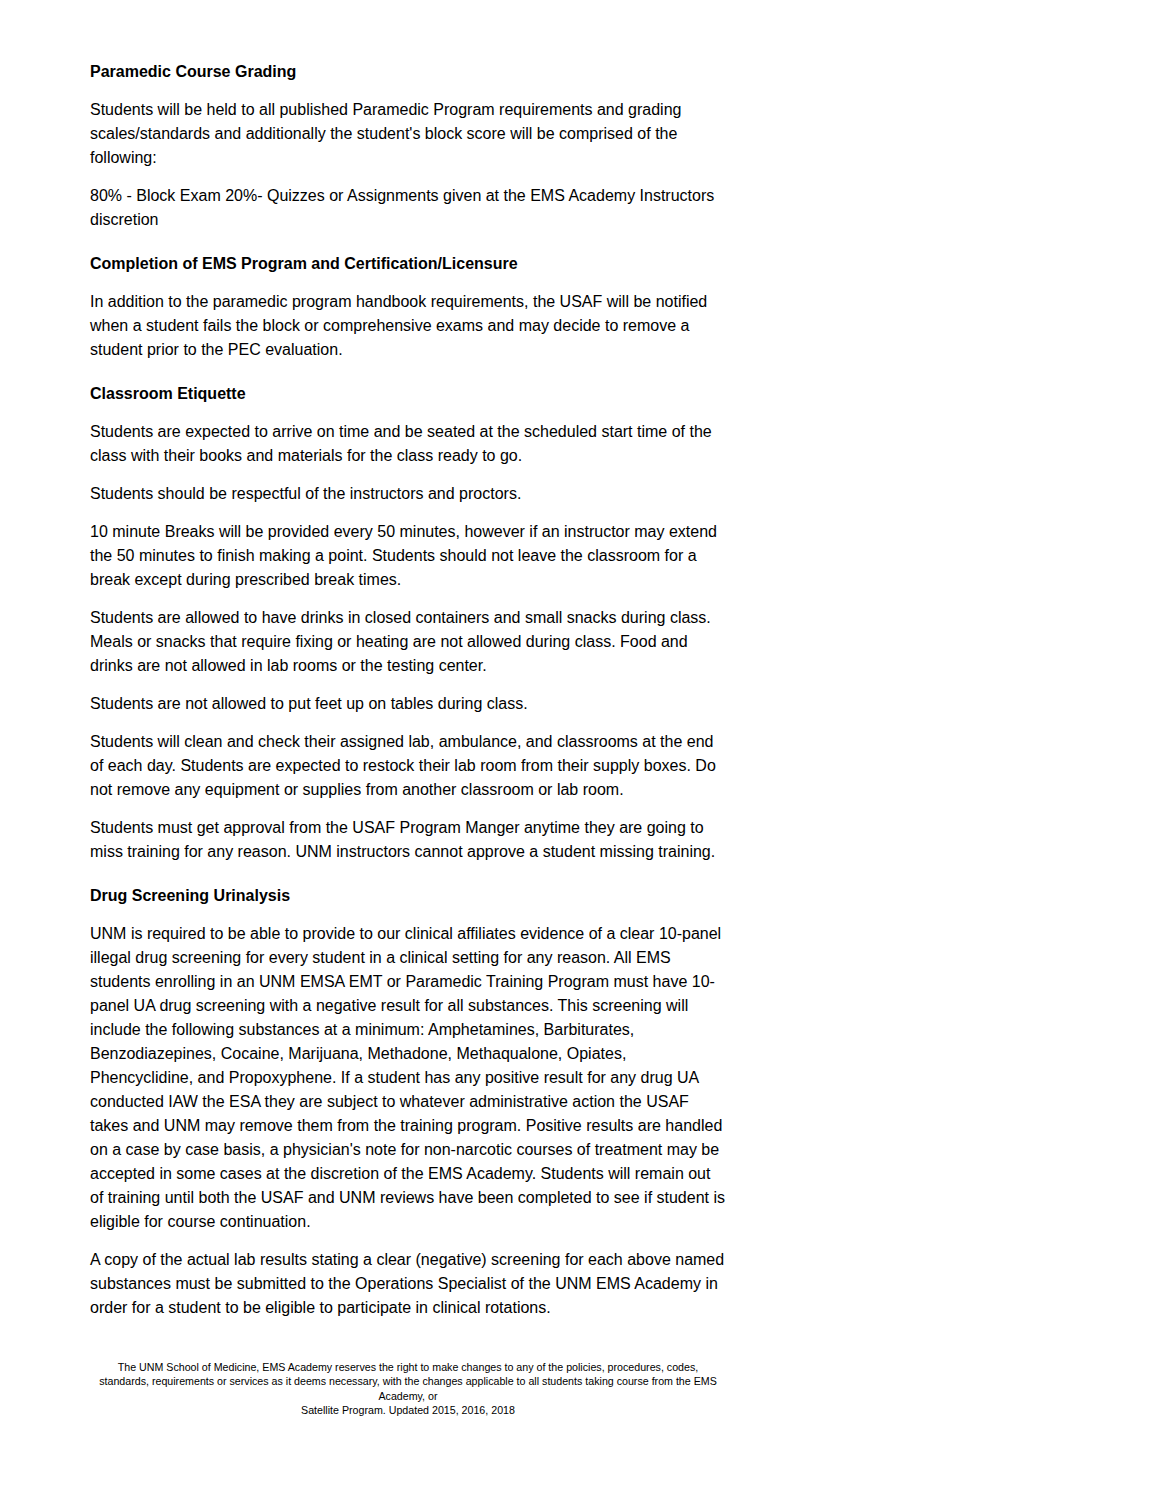Paramedic Course Grading
Students will be held to all published Paramedic Program requirements and grading scales/standards and additionally the student's block score will be comprised of the following:
80% - Block Exam 20%- Quizzes or Assignments given at the EMS Academy Instructors discretion
Completion of EMS Program and Certification/Licensure
In addition to the paramedic program handbook requirements, the USAF will be notified when a student fails the block or comprehensive exams and may decide to remove a student prior to the PEC evaluation.
Classroom Etiquette
Students are expected to arrive on time and be seated at the scheduled start time of the class with their books and materials for the class ready to go.
Students should be respectful of the instructors and proctors.
10 minute Breaks will be provided every 50 minutes, however if an instructor may extend the 50 minutes to finish making a point. Students should not leave the classroom for a break except during prescribed break times.
Students are allowed to have drinks in closed containers and small snacks during class. Meals or snacks that require fixing or heating are not allowed during class. Food and drinks are not allowed in lab rooms or the testing center.
Students are not allowed to put feet up on tables during class.
Students will clean and check their assigned lab, ambulance, and classrooms at the end of each day. Students are expected to restock their lab room from their supply boxes. Do not remove any equipment or supplies from another classroom or lab room.
Students must get approval from the USAF Program Manger anytime they are going to miss training for any reason. UNM instructors cannot approve a student missing training.
Drug Screening Urinalysis
UNM is required to be able to provide to our clinical affiliates evidence of a clear 10-panel illegal drug screening for every student in a clinical setting for any reason. All EMS students enrolling in an UNM EMSA EMT or Paramedic Training Program must have 10-panel UA drug screening with a negative result for all substances. This screening will include the following substances at a minimum: Amphetamines, Barbiturates, Benzodiazepines, Cocaine, Marijuana, Methadone, Methaqualone, Opiates, Phencyclidine, and Propoxyphene. If a student has any positive result for any drug UA conducted IAW the ESA they are subject to whatever administrative action the USAF takes and UNM may remove them from the training program. Positive results are handled on a case by case basis, a physician's note for non-narcotic courses of treatment may be accepted in some cases at the discretion of the EMS Academy. Students will remain out of training until both the USAF and UNM reviews have been completed to see if student is eligible for course continuation.
A copy of the actual lab results stating a clear (negative) screening for each above named substances must be submitted to the Operations Specialist of the UNM EMS Academy in order for a student to be eligible to participate in clinical rotations.
The UNM School of Medicine, EMS Academy reserves the right to make changes to any of the policies, procedures, codes,
standards, requirements or services as it deems necessary, with the changes applicable to all students taking course from the EMS Academy, or
Satellite Program. Updated 2015, 2016, 2018